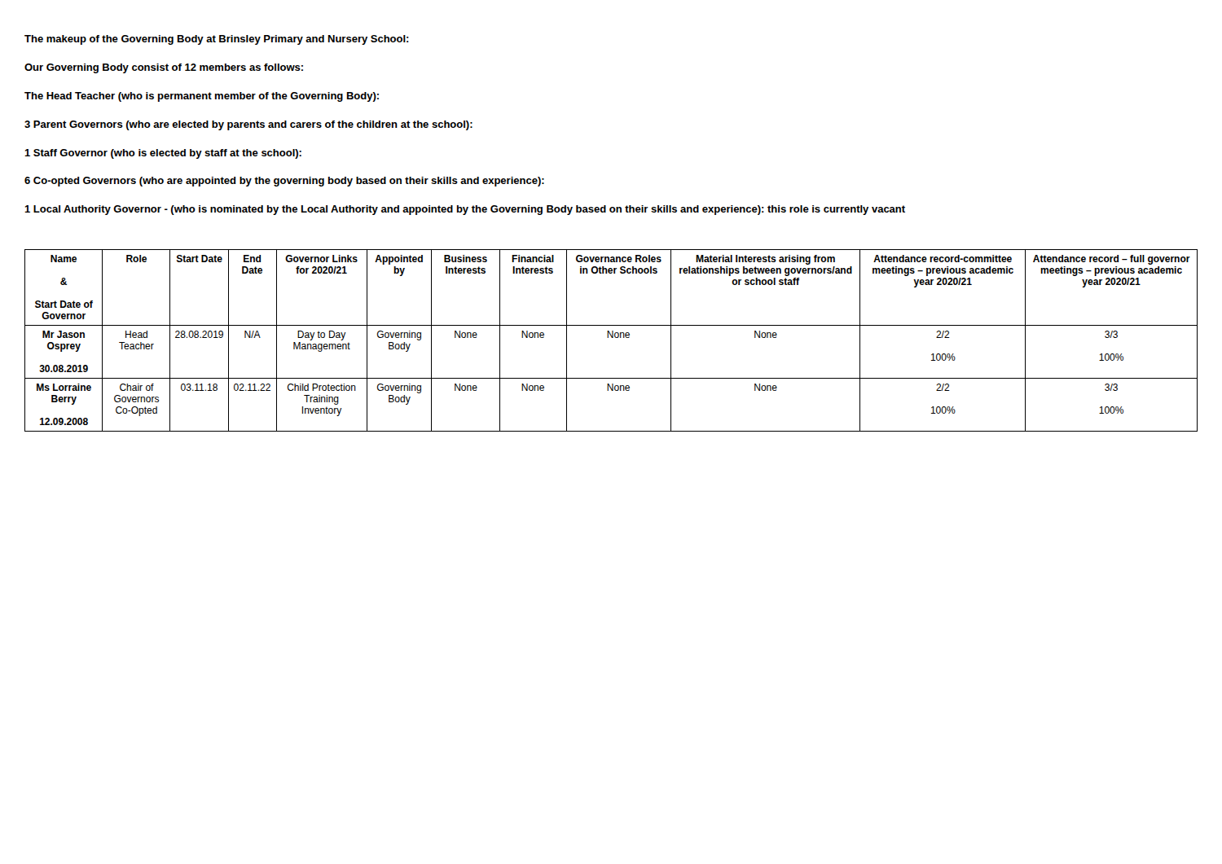The makeup of the Governing Body at Brinsley Primary and Nursery School:
Our Governing Body consist of 12 members as follows:
The Head Teacher (who is permanent member of the Governing Body):
3 Parent Governors (who are elected by parents and carers of the children at the school):
1 Staff Governor (who is elected by staff at the school):
6 Co-opted Governors (who are appointed by the governing body based on their skills and experience):
1 Local Authority Governor - (who is nominated by the Local Authority and appointed by the Governing Body based on their skills and experience): this role is currently vacant
| Name & Start Date of Governor | Role | Start Date | End Date | Governor Links for 2020/21 | Appointed by | Business Interests | Financial Interests | Governance Roles in Other Schools | Material Interests arising from relationships between governors/and or school staff | Attendance record-committee meetings – previous academic year 2020/21 | Attendance record – full governor meetings – previous academic year 2020/21 |
| --- | --- | --- | --- | --- | --- | --- | --- | --- | --- | --- | --- |
| Mr Jason Osprey 30.08.2019 | Head Teacher | 28.08.2019 | N/A | Day to Day Management | Governing Body | None | None | None | None | 2/2 100% | 3/3 100% |
| Ms Lorraine Berry 12.09.2008 | Chair of Governors Co-Opted | 03.11.18 | 02.11.22 | Child Protection Training Inventory | Governing Body | None | None | None | None | 2/2 100% | 3/3 100% |